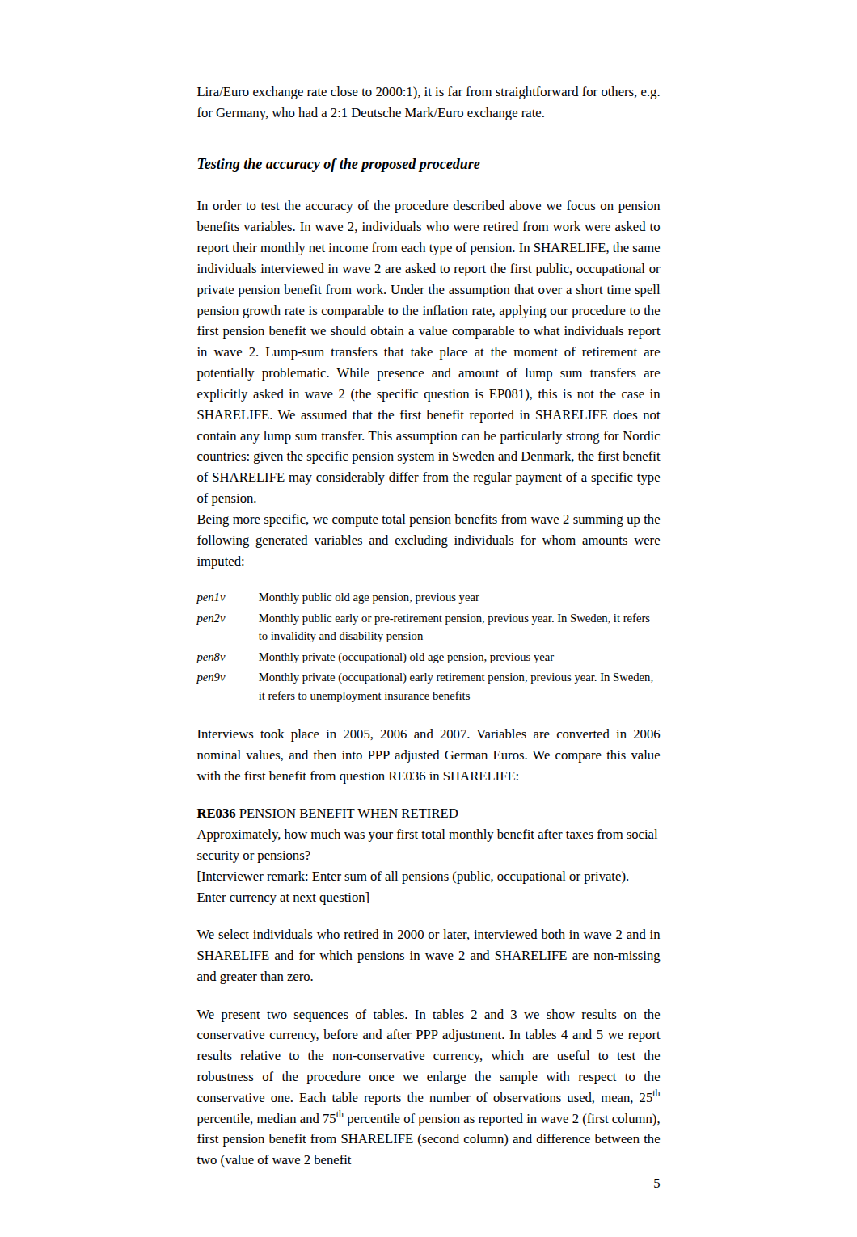Lira/Euro exchange rate close to 2000:1), it is far from straightforward for others, e.g. for Germany, who had a 2:1 Deutsche Mark/Euro exchange rate.
Testing the accuracy of the proposed procedure
In order to test the accuracy of the procedure described above we focus on pension benefits variables. In wave 2, individuals who were retired from work were asked to report their monthly net income from each type of pension. In SHARELIFE, the same individuals interviewed in wave 2 are asked to report the first public, occupational or private pension benefit from work. Under the assumption that over a short time spell pension growth rate is comparable to the inflation rate, applying our procedure to the first pension benefit we should obtain a value comparable to what individuals report in wave 2. Lump-sum transfers that take place at the moment of retirement are potentially problematic. While presence and amount of lump sum transfers are explicitly asked in wave 2 (the specific question is EP081), this is not the case in SHARELIFE. We assumed that the first benefit reported in SHARELIFE does not contain any lump sum transfer. This assumption can be particularly strong for Nordic countries: given the specific pension system in Sweden and Denmark, the first benefit of SHARELIFE may considerably differ from the regular payment of a specific type of pension.
Being more specific, we compute total pension benefits from wave 2 summing up the following generated variables and excluding individuals for whom amounts were imputed:
| pen1v | Monthly public old age pension, previous year |
| pen2v | Monthly public early or pre-retirement pension, previous year. In Sweden, it refers to invalidity and disability pension |
| pen8v | Monthly private (occupational) old age pension, previous year |
| pen9v | Monthly private (occupational) early retirement pension, previous year. In Sweden, it refers to unemployment insurance benefits |
Interviews took place in 2005, 2006 and 2007. Variables are converted in 2006 nominal values, and then into PPP adjusted German Euros. We compare this value with the first benefit from question RE036 in SHARELIFE:
RE036 PENSION BENEFIT WHEN RETIRED
Approximately, how much was your first total monthly benefit after taxes from social security or pensions?
[Interviewer remark: Enter sum of all pensions (public, occupational or private). Enter currency at next question]
We select individuals who retired in 2000 or later, interviewed both in wave 2 and in SHARELIFE and for which pensions in wave 2 and SHARELIFE are non-missing and greater than zero.
We present two sequences of tables. In tables 2 and 3 we show results on the conservative currency, before and after PPP adjustment. In tables 4 and 5 we report results relative to the non-conservative currency, which are useful to test the robustness of the procedure once we enlarge the sample with respect to the conservative one. Each table reports the number of observations used, mean, 25th percentile, median and 75th percentile of pension as reported in wave 2 (first column), first pension benefit from SHARELIFE (second column) and difference between the two (value of wave 2 benefit
5